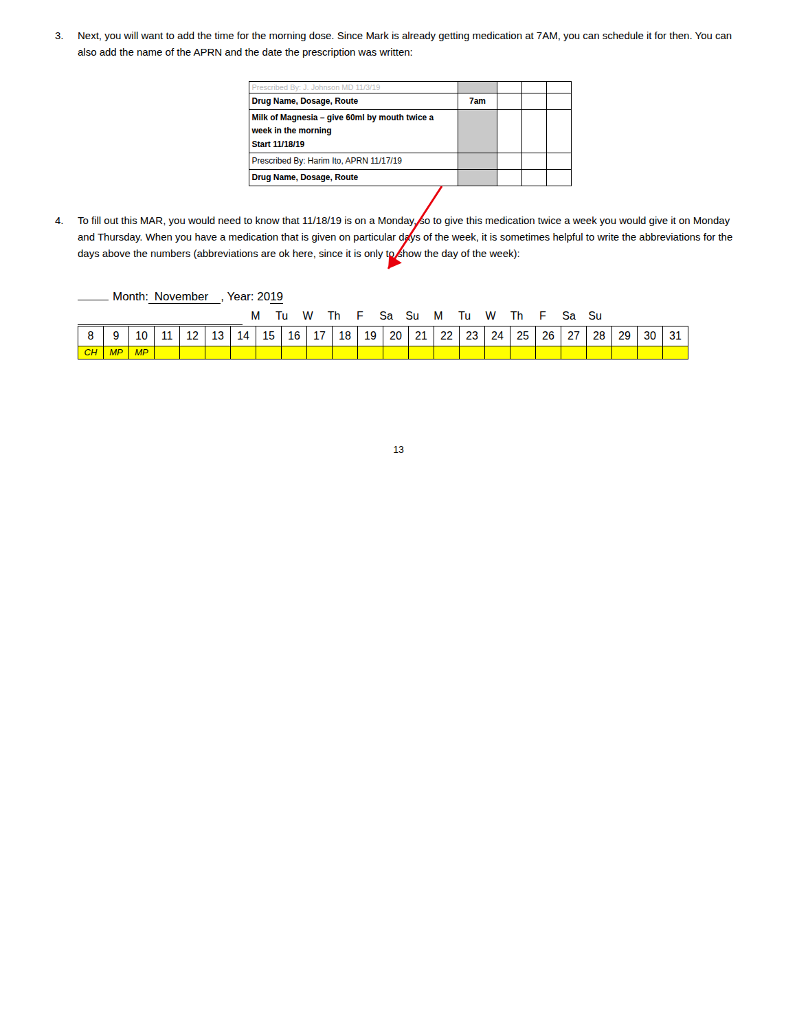3. Next, you will want to add the time for the morning dose. Since Mark is already getting medication at 7AM, you can schedule it for then. You can also add the name of the APRN and the date the prescription was written:
| Prescribed By: J. Johnson MD 11/3/19 | | | | |
| Drug Name, Dosage, Route | 7am | | | |
| Milk of Magnesia – give 60ml by mouth twice a week in the morning Start 11/18/19 | | | | |
| Prescribed By: Harim Ito, APRN 11/17/19 | | | | |
| Drug Name, Dosage, Route | | | | |
4. To fill out this MAR, you would need to know that 11/18/19 is on a Monday, so to give this medication twice a week you would give it on Monday and Thursday. When you have a medication that is given on particular days of the week, it is sometimes helpful to write the abbreviations for the days above the numbers (abbreviations are ok here, since it is only to show the day of the week):
Month: November , Year: 2019
MTu WTh FSa Su MTu WTh FSa Su
8
9
10
11
12
13
14
15
16
17
18
19
20
21
22
23
24
25
26
27
28
29
30
31
CH
MP
MP
13